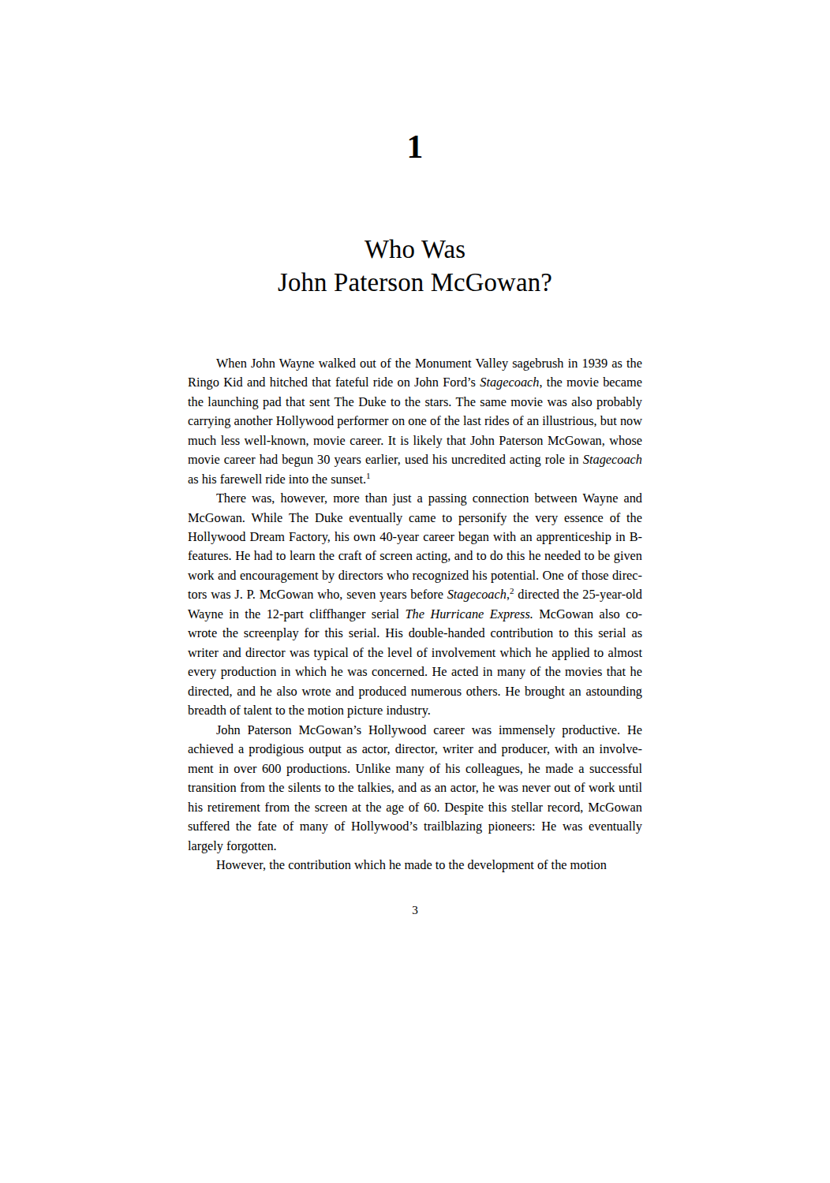1
Who Was
John Paterson McGowan?
When John Wayne walked out of the Monument Valley sagebrush in 1939 as the Ringo Kid and hitched that fateful ride on John Ford’s Stagecoach, the movie became the launching pad that sent The Duke to the stars. The same movie was also probably carrying another Hollywood performer on one of the last rides of an illustrious, but now much less well-known, movie career. It is likely that John Paterson McGowan, whose movie career had begun 30 years earlier, used his uncredited acting role in Stagecoach as his farewell ride into the sunset.1
There was, however, more than just a passing connection between Wayne and McGowan. While The Duke eventually came to personify the very essence of the Hollywood Dream Factory, his own 40-year career began with an apprenticeship in B-features. He had to learn the craft of screen acting, and to do this he needed to be given work and encouragement by directors who recognized his potential. One of those directors was J. P. McGowan who, seven years before Stagecoach,2 directed the 25-year-old Wayne in the 12-part cliffhanger serial The Hurricane Express. McGowan also co-wrote the screenplay for this serial. His double-handed contribution to this serial as writer and director was typical of the level of involvement which he applied to almost every production in which he was concerned. He acted in many of the movies that he directed, and he also wrote and produced numerous others. He brought an astounding breadth of talent to the motion picture industry.
John Paterson McGowan’s Hollywood career was immensely productive. He achieved a prodigious output as actor, director, writer and producer, with an involvement in over 600 productions. Unlike many of his colleagues, he made a successful transition from the silents to the talkies, and as an actor, he was never out of work until his retirement from the screen at the age of 60. Despite this stellar record, McGowan suffered the fate of many of Hollywood’s trailblazing pioneers: He was eventually largely forgotten.
However, the contribution which he made to the development of the motion
3